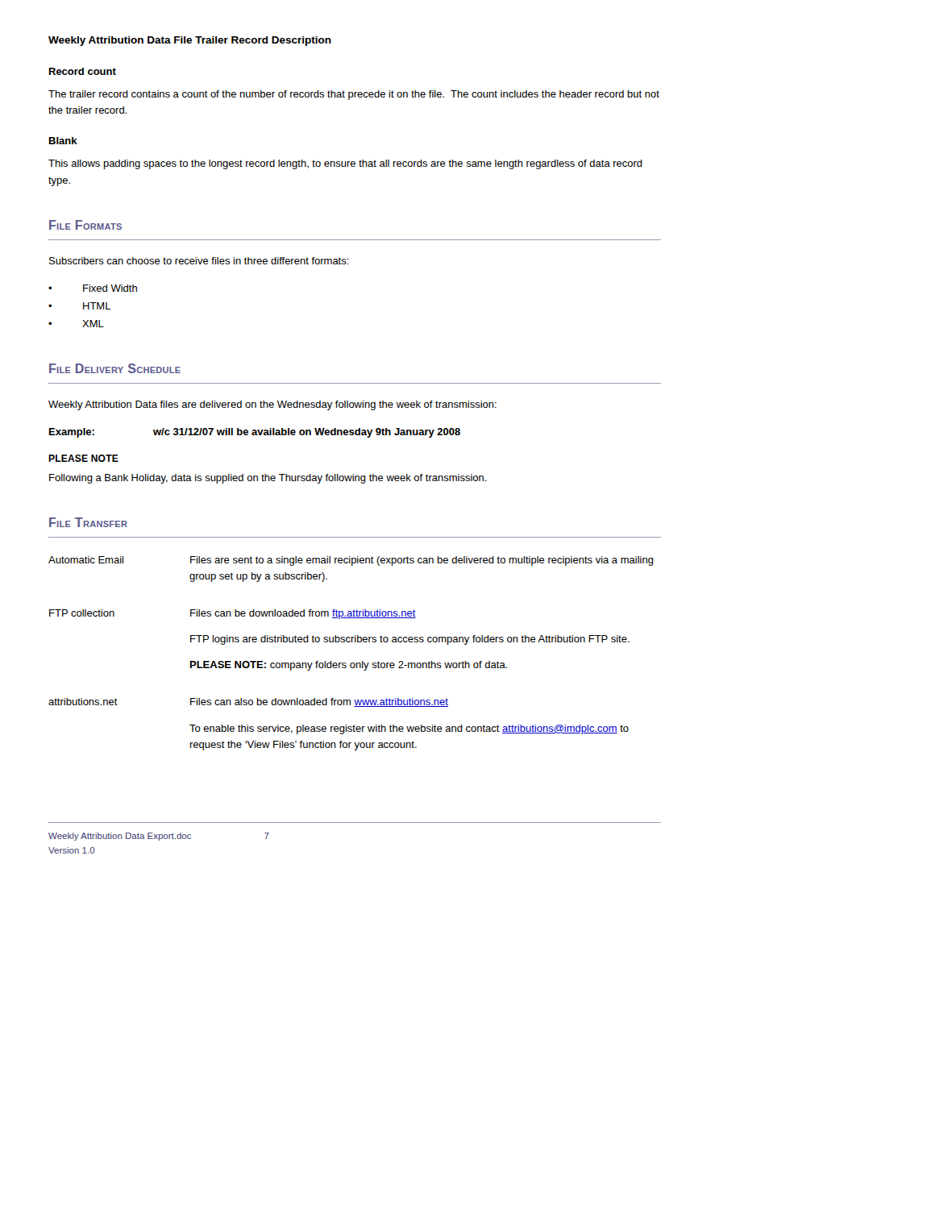Weekly Attribution Data File Trailer Record Description
Record count
The trailer record contains a count of the number of records that precede it on the file. The count includes the header record but not the trailer record.
Blank
This allows padding spaces to the longest record length, to ensure that all records are the same length regardless of data record type.
File Formats
Subscribers can choose to receive files in three different formats:
Fixed Width
HTML
XML
File Delivery Schedule
Weekly Attribution Data files are delivered on the Wednesday following the week of transmission:
Example: w/c 31/12/07 will be available on Wednesday 9th January 2008
PLEASE NOTE
Following a Bank Holiday, data is supplied on the Thursday following the week of transmission.
File Transfer
| Automatic Email | Files are sent to a single email recipient (exports can be delivered to multiple recipients via a mailing group set up by a subscriber). |
| FTP collection | Files can be downloaded from ftp.attributions.net FTP logins are distributed to subscribers to access company folders on the Attribution FTP site. PLEASE NOTE: company folders only store 2-months worth of data. |
| attributions.net | Files can also be downloaded from www.attributions.net To enable this service, please register with the website and contact attributions@imdplc.com to request the ‘View Files’ function for your account. |
Weekly Attribution Data Export.doc Version 1.0
7